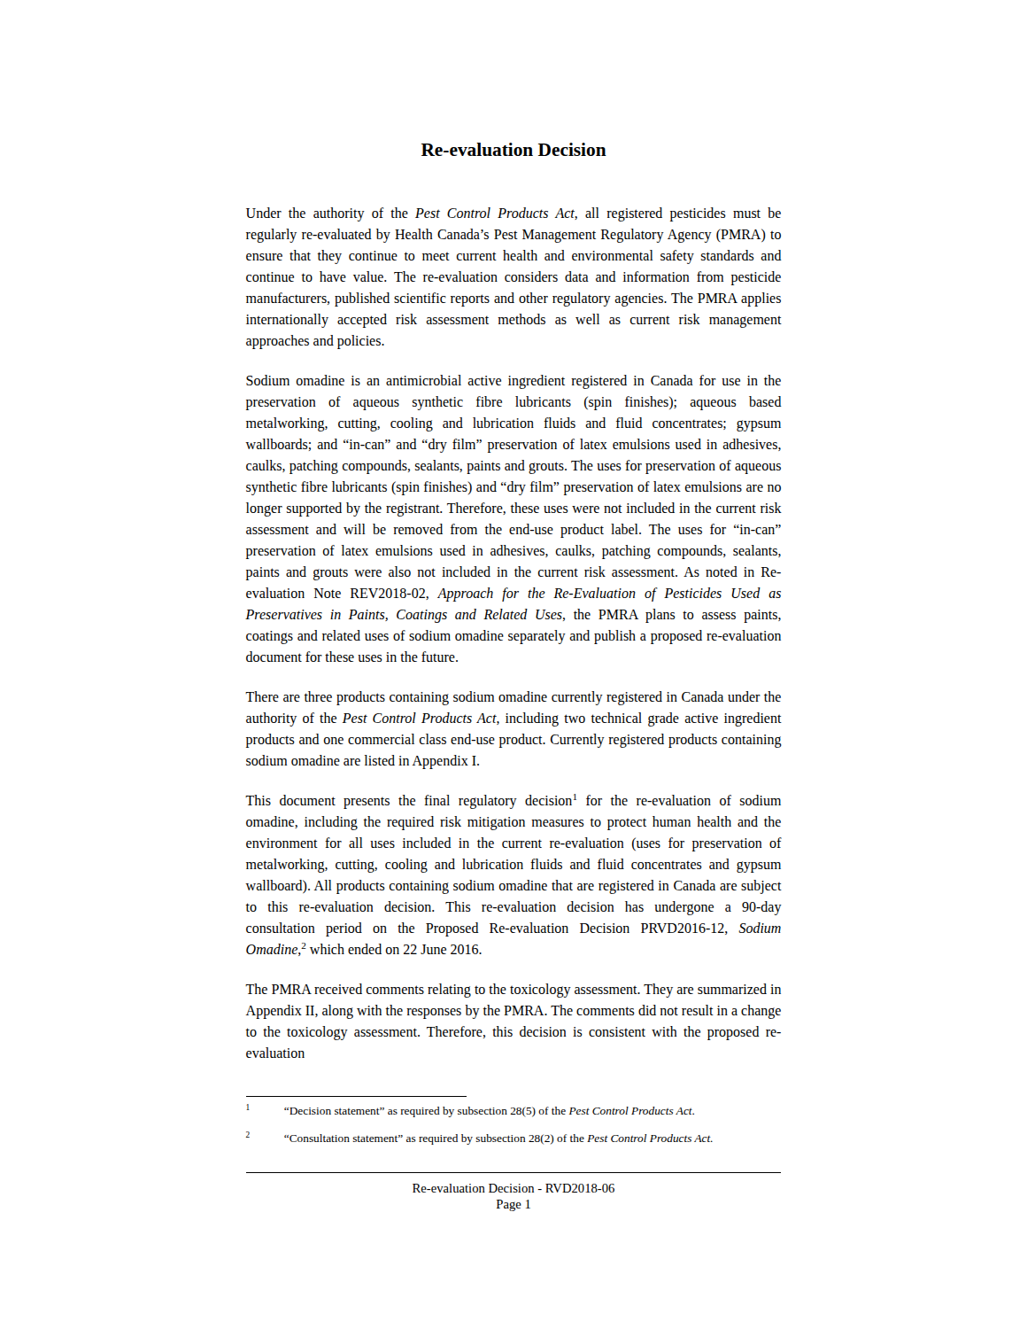Re-evaluation Decision
Under the authority of the Pest Control Products Act, all registered pesticides must be regularly re-evaluated by Health Canada’s Pest Management Regulatory Agency (PMRA) to ensure that they continue to meet current health and environmental safety standards and continue to have value. The re-evaluation considers data and information from pesticide manufacturers, published scientific reports and other regulatory agencies. The PMRA applies internationally accepted risk assessment methods as well as current risk management approaches and policies.
Sodium omadine is an antimicrobial active ingredient registered in Canada for use in the preservation of aqueous synthetic fibre lubricants (spin finishes); aqueous based metalworking, cutting, cooling and lubrication fluids and fluid concentrates; gypsum wallboards; and “in-can” and “dry film” preservation of latex emulsions used in adhesives, caulks, patching compounds, sealants, paints and grouts. The uses for preservation of aqueous synthetic fibre lubricants (spin finishes) and “dry film” preservation of latex emulsions are no longer supported by the registrant. Therefore, these uses were not included in the current risk assessment and will be removed from the end-use product label. The uses for “in-can” preservation of latex emulsions used in adhesives, caulks, patching compounds, sealants, paints and grouts were also not included in the current risk assessment. As noted in Re-evaluation Note REV2018-02, Approach for the Re-Evaluation of Pesticides Used as Preservatives in Paints, Coatings and Related Uses, the PMRA plans to assess paints, coatings and related uses of sodium omadine separately and publish a proposed re-evaluation document for these uses in the future.
There are three products containing sodium omadine currently registered in Canada under the authority of the Pest Control Products Act, including two technical grade active ingredient products and one commercial class end-use product. Currently registered products containing sodium omadine are listed in Appendix I.
This document presents the final regulatory decision1 for the re-evaluation of sodium omadine, including the required risk mitigation measures to protect human health and the environment for all uses included in the current re-evaluation (uses for preservation of metalworking, cutting, cooling and lubrication fluids and fluid concentrates and gypsum wallboard). All products containing sodium omadine that are registered in Canada are subject to this re-evaluation decision. This re-evaluation decision has undergone a 90-day consultation period on the Proposed Re-evaluation Decision PRVD2016-12, Sodium Omadine,2 which ended on 22 June 2016.
The PMRA received comments relating to the toxicology assessment. They are summarized in Appendix II, along with the responses by the PMRA. The comments did not result in a change to the toxicology assessment. Therefore, this decision is consistent with the proposed re-evaluation
1
“Decision statement” as required by subsection 28(5) of the Pest Control Products Act.
2
“Consultation statement” as required by subsection 28(2) of the Pest Control Products Act.
Re-evaluation Decision - RVD2018-06
Page 1